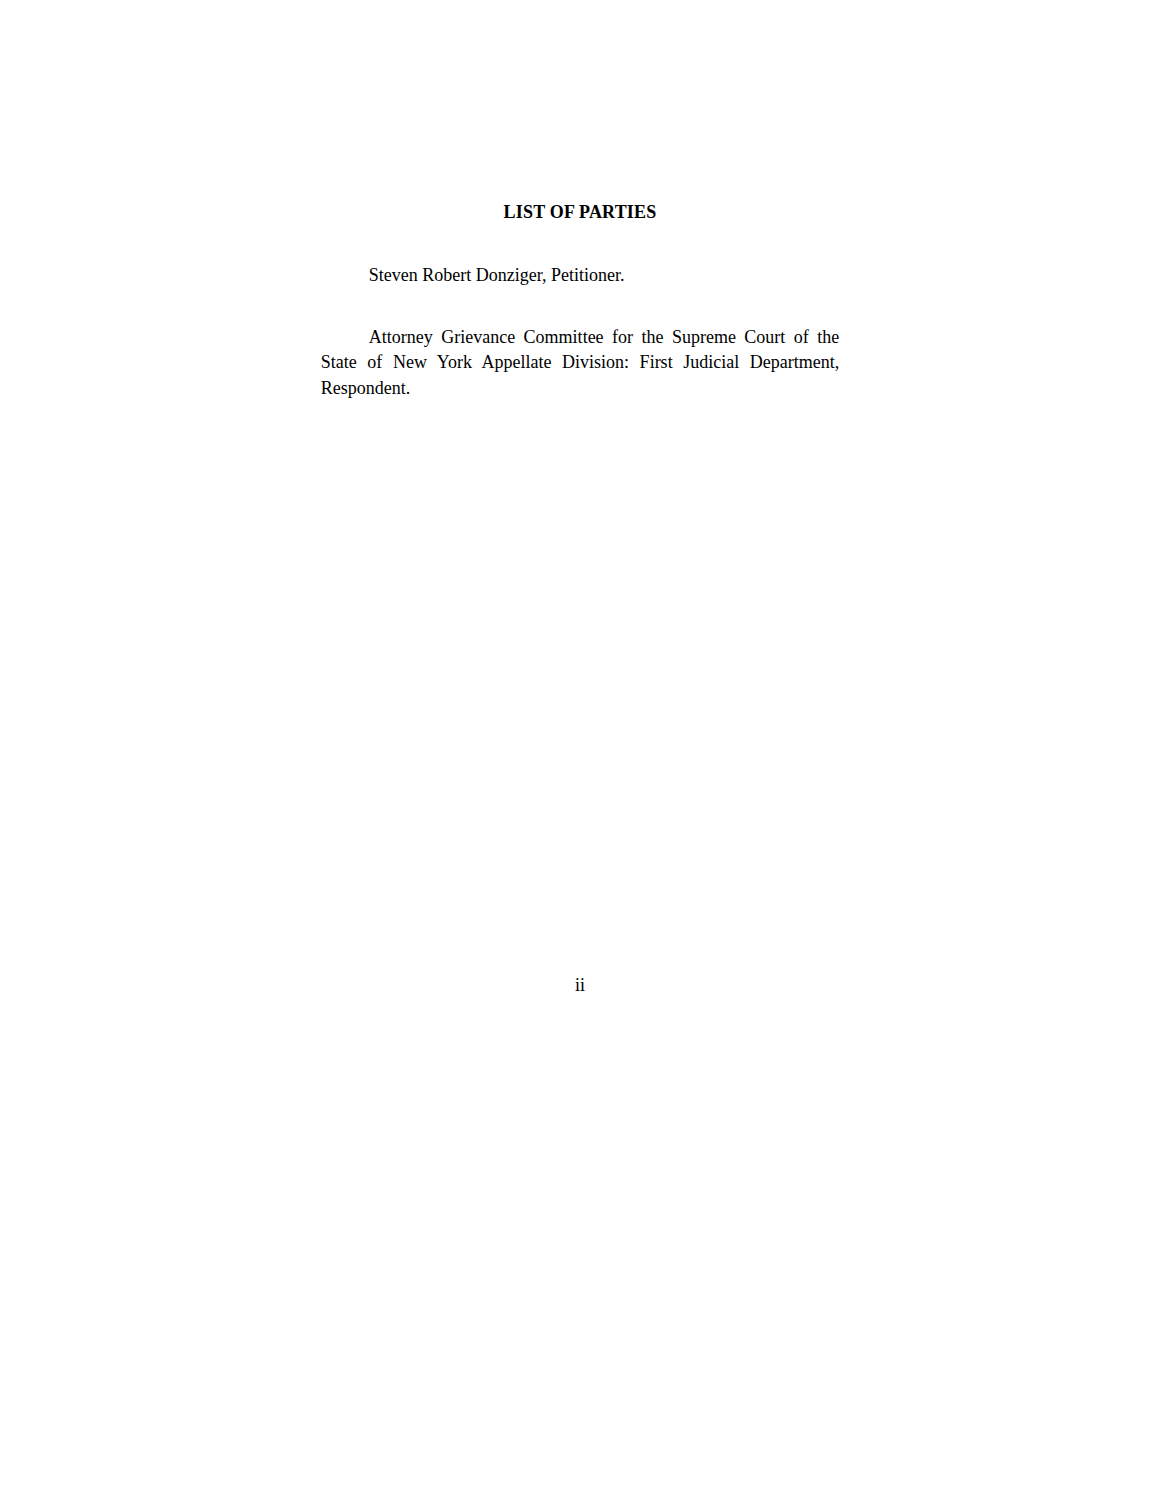LIST OF PARTIES
Steven Robert Donziger, Petitioner.
Attorney Grievance Committee for the Supreme Court of the State of New York Appellate Division: First Judicial Department, Respondent.
ii